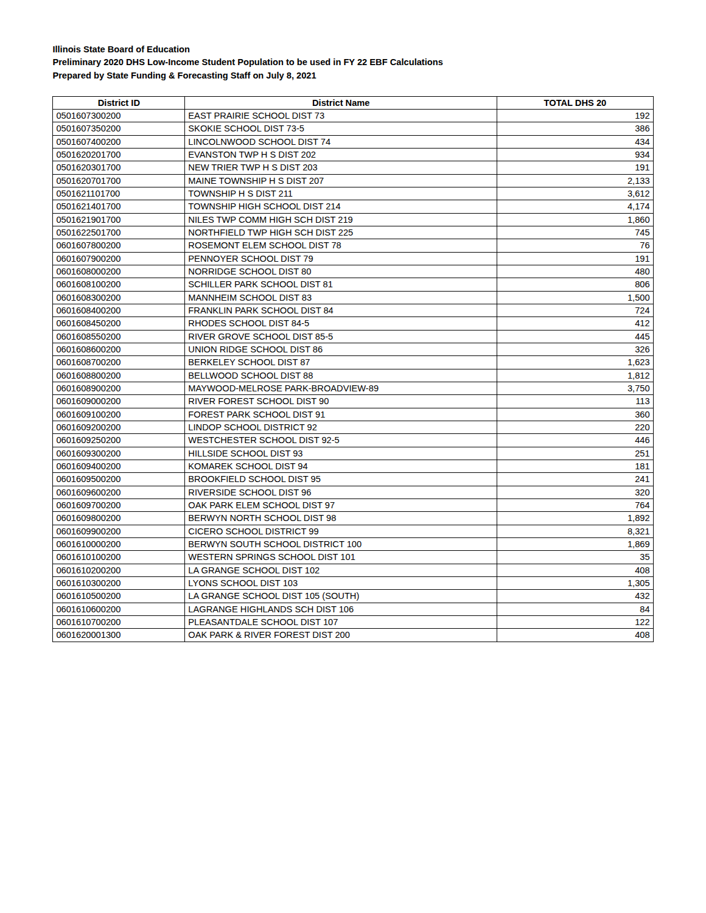Illinois State Board of Education
Preliminary 2020 DHS Low-Income Student Population to be used in FY 22 EBF Calculations
Prepared by State Funding & Forecasting Staff on July 8, 2021
| District ID | District Name | TOTAL DHS 20 |
| --- | --- | --- |
| 0501607300200 | EAST PRAIRIE SCHOOL DIST 73 | 192 |
| 0501607350200 | SKOKIE SCHOOL DIST 73-5 | 386 |
| 0501607400200 | LINCOLNWOOD SCHOOL DIST 74 | 434 |
| 0501620201700 | EVANSTON TWP H S DIST 202 | 934 |
| 0501620301700 | NEW TRIER TWP H S DIST 203 | 191 |
| 0501620701700 | MAINE TOWNSHIP H S DIST 207 | 2,133 |
| 0501621101700 | TOWNSHIP H S DIST 211 | 3,612 |
| 0501621401700 | TOWNSHIP HIGH SCHOOL DIST 214 | 4,174 |
| 0501621901700 | NILES TWP COMM HIGH SCH DIST 219 | 1,860 |
| 0501622501700 | NORTHFIELD TWP HIGH SCH DIST 225 | 745 |
| 0601607800200 | ROSEMONT ELEM SCHOOL DIST 78 | 76 |
| 0601607900200 | PENNOYER SCHOOL DIST 79 | 191 |
| 0601608000200 | NORRIDGE SCHOOL DIST 80 | 480 |
| 0601608100200 | SCHILLER PARK SCHOOL DIST 81 | 806 |
| 0601608300200 | MANNHEIM SCHOOL DIST 83 | 1,500 |
| 0601608400200 | FRANKLIN PARK SCHOOL DIST 84 | 724 |
| 0601608450200 | RHODES SCHOOL DIST 84-5 | 412 |
| 0601608550200 | RIVER GROVE SCHOOL DIST 85-5 | 445 |
| 0601608600200 | UNION RIDGE SCHOOL DIST 86 | 326 |
| 0601608700200 | BERKELEY SCHOOL DIST 87 | 1,623 |
| 0601608800200 | BELLWOOD SCHOOL DIST 88 | 1,812 |
| 0601608900200 | MAYWOOD-MELROSE PARK-BROADVIEW-89 | 3,750 |
| 0601609000200 | RIVER FOREST SCHOOL DIST 90 | 113 |
| 0601609100200 | FOREST PARK SCHOOL DIST 91 | 360 |
| 0601609200200 | LINDOP SCHOOL DISTRICT 92 | 220 |
| 0601609250200 | WESTCHESTER SCHOOL DIST 92-5 | 446 |
| 0601609300200 | HILLSIDE SCHOOL DIST 93 | 251 |
| 0601609400200 | KOMAREK SCHOOL DIST 94 | 181 |
| 0601609500200 | BROOKFIELD SCHOOL DIST 95 | 241 |
| 0601609600200 | RIVERSIDE SCHOOL DIST 96 | 320 |
| 0601609700200 | OAK PARK ELEM SCHOOL DIST 97 | 764 |
| 0601609800200 | BERWYN NORTH SCHOOL DIST 98 | 1,892 |
| 0601609900200 | CICERO SCHOOL DISTRICT 99 | 8,321 |
| 0601610000200 | BERWYN SOUTH SCHOOL DISTRICT 100 | 1,869 |
| 0601610100200 | WESTERN SPRINGS SCHOOL DIST 101 | 35 |
| 0601610200200 | LA GRANGE SCHOOL DIST 102 | 408 |
| 0601610300200 | LYONS SCHOOL DIST 103 | 1,305 |
| 0601610500200 | LA GRANGE SCHOOL DIST 105 (SOUTH) | 432 |
| 0601610600200 | LAGRANGE HIGHLANDS SCH DIST 106 | 84 |
| 0601610700200 | PLEASANTDALE SCHOOL DIST 107 | 122 |
| 0601620001300 | OAK PARK & RIVER FOREST DIST 200 | 408 |